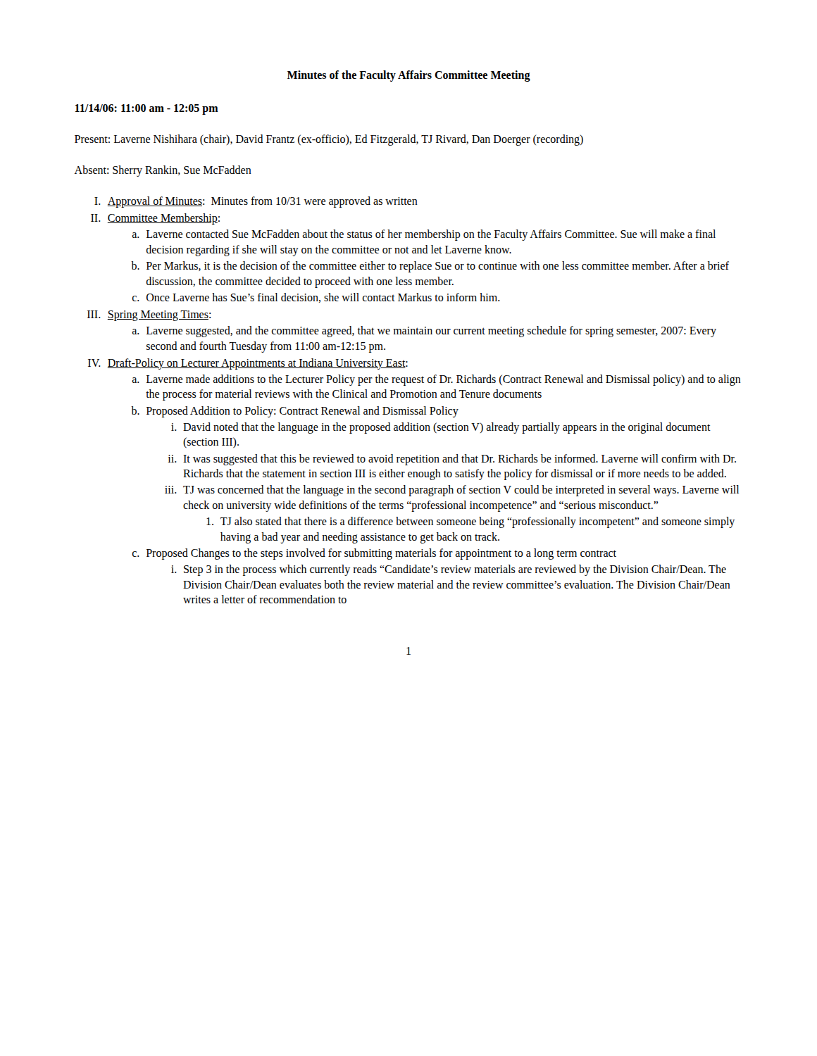Minutes of the Faculty Affairs Committee Meeting
11/14/06: 11:00 am - 12:05 pm
Present: Laverne Nishihara (chair), David Frantz (ex-officio), Ed Fitzgerald, TJ Rivard, Dan Doerger (recording)
Absent: Sherry Rankin, Sue McFadden
Approval of Minutes: Minutes from 10/31 were approved as written
Committee Membership:
Laverne contacted Sue McFadden about the status of her membership on the Faculty Affairs Committee. Sue will make a final decision regarding if she will stay on the committee or not and let Laverne know.
Per Markus, it is the decision of the committee either to replace Sue or to continue with one less committee member. After a brief discussion, the committee decided to proceed with one less member.
Once Laverne has Sue’s final decision, she will contact Markus to inform him.
Spring Meeting Times:
Laverne suggested, and the committee agreed, that we maintain our current meeting schedule for spring semester, 2007: Every second and fourth Tuesday from 11:00 am-12:15 pm.
Draft-Policy on Lecturer Appointments at Indiana University East:
Laverne made additions to the Lecturer Policy per the request of Dr. Richards (Contract Renewal and Dismissal policy) and to align the process for material reviews with the Clinical and Promotion and Tenure documents
Proposed Addition to Policy: Contract Renewal and Dismissal Policy
David noted that the language in the proposed addition (section V) already partially appears in the original document (section III).
It was suggested that this be reviewed to avoid repetition and that Dr. Richards be informed. Laverne will confirm with Dr. Richards that the statement in section III is either enough to satisfy the policy for dismissal or if more needs to be added.
TJ was concerned that the language in the second paragraph of section V could be interpreted in several ways. Laverne will check on university wide definitions of the terms “professional incompetence” and “serious misconduct.”
TJ also stated that there is a difference between someone being “professionally incompetent” and someone simply having a bad year and needing assistance to get back on track.
Proposed Changes to the steps involved for submitting materials for appointment to a long term contract
Step 3 in the process which currently reads “Candidate’s review materials are reviewed by the Division Chair/Dean. The Division Chair/Dean evaluates both the review material and the review committee’s evaluation. The Division Chair/Dean writes a letter of recommendation to
1